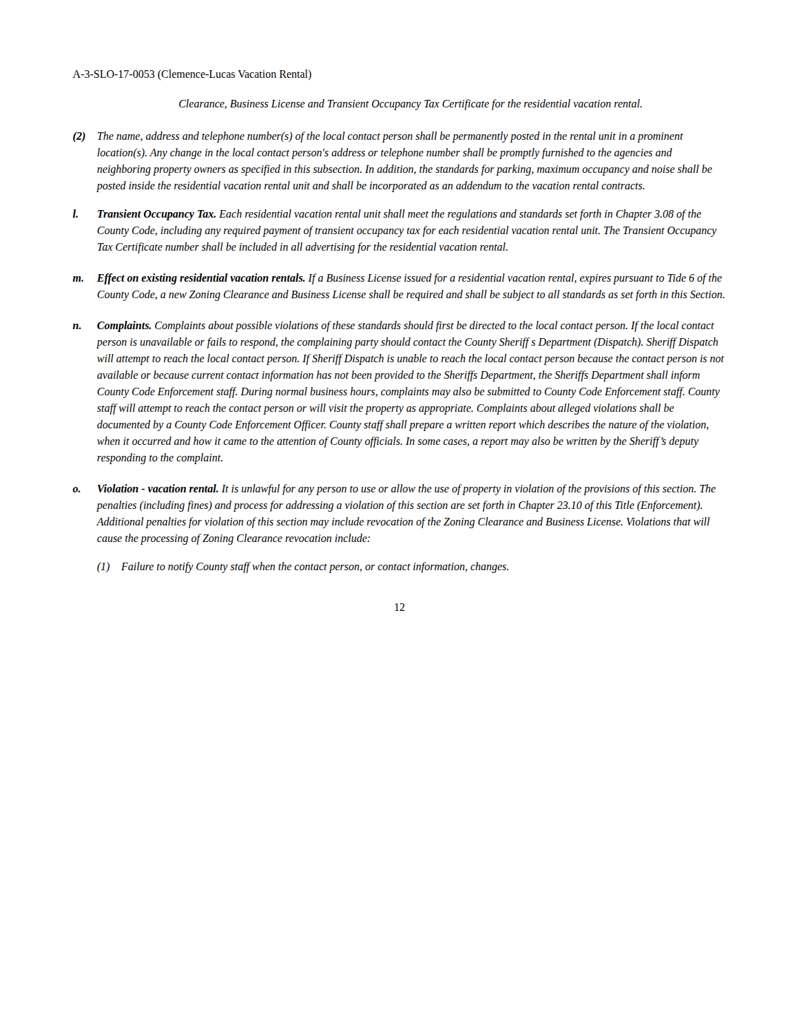A-3-SLO-17-0053 (Clemence-Lucas Vacation Rental)
Clearance, Business License and Transient Occupancy Tax Certificate for the residential vacation rental.
(2) The name, address and telephone number(s) of the local contact person shall be permanently posted in the rental unit in a prominent location(s). Any change in the local contact person's address or telephone number shall be promptly furnished to the agencies and neighboring property owners as specified in this subsection. In addition, the standards for parking, maximum occupancy and noise shall be posted inside the residential vacation rental unit and shall be incorporated as an addendum to the vacation rental contracts.
l. Transient Occupancy Tax. Each residential vacation rental unit shall meet the regulations and standards set forth in Chapter 3.08 of the County Code, including any required payment of transient occupancy tax for each residential vacation rental unit. The Transient Occupancy Tax Certificate number shall be included in all advertising for the residential vacation rental.
m. Effect on existing residential vacation rentals. If a Business License issued for a residential vacation rental, expires pursuant to Tide 6 of the County Code, a new Zoning Clearance and Business License shall be required and shall be subject to all standards as set forth in this Section.
n. Complaints. Complaints about possible violations of these standards should first be directed to the local contact person. If the local contact person is unavailable or fails to respond, the complaining party should contact the County Sheriff s Department (Dispatch). Sheriff Dispatch will attempt to reach the local contact person. If Sheriff Dispatch is unable to reach the local contact person because the contact person is not available or because current contact information has not been provided to the Sheriffs Department, the Sheriffs Department shall inform County Code Enforcement staff. During normal business hours, complaints may also be submitted to County Code Enforcement staff. County staff will attempt to reach the contact person or will visit the property as appropriate. Complaints about alleged violations shall be documented by a County Code Enforcement Officer. County staff shall prepare a written report which describes the nature of the violation, when it occurred and how it came to the attention of County officials. In some cases, a report may also be written by the Sheriff’s deputy responding to the complaint.
o. Violation - vacation rental. It is unlawful for any person to use or allow the use of property in violation of the provisions of this section. The penalties (including fines) and process for addressing a violation of this section are set forth in Chapter 23.10 of this Title (Enforcement). Additional penalties for violation of this section may include revocation of the Zoning Clearance and Business License. Violations that will cause the processing of Zoning Clearance revocation include:
(1) Failure to notify County staff when the contact person, or contact information, changes.
12